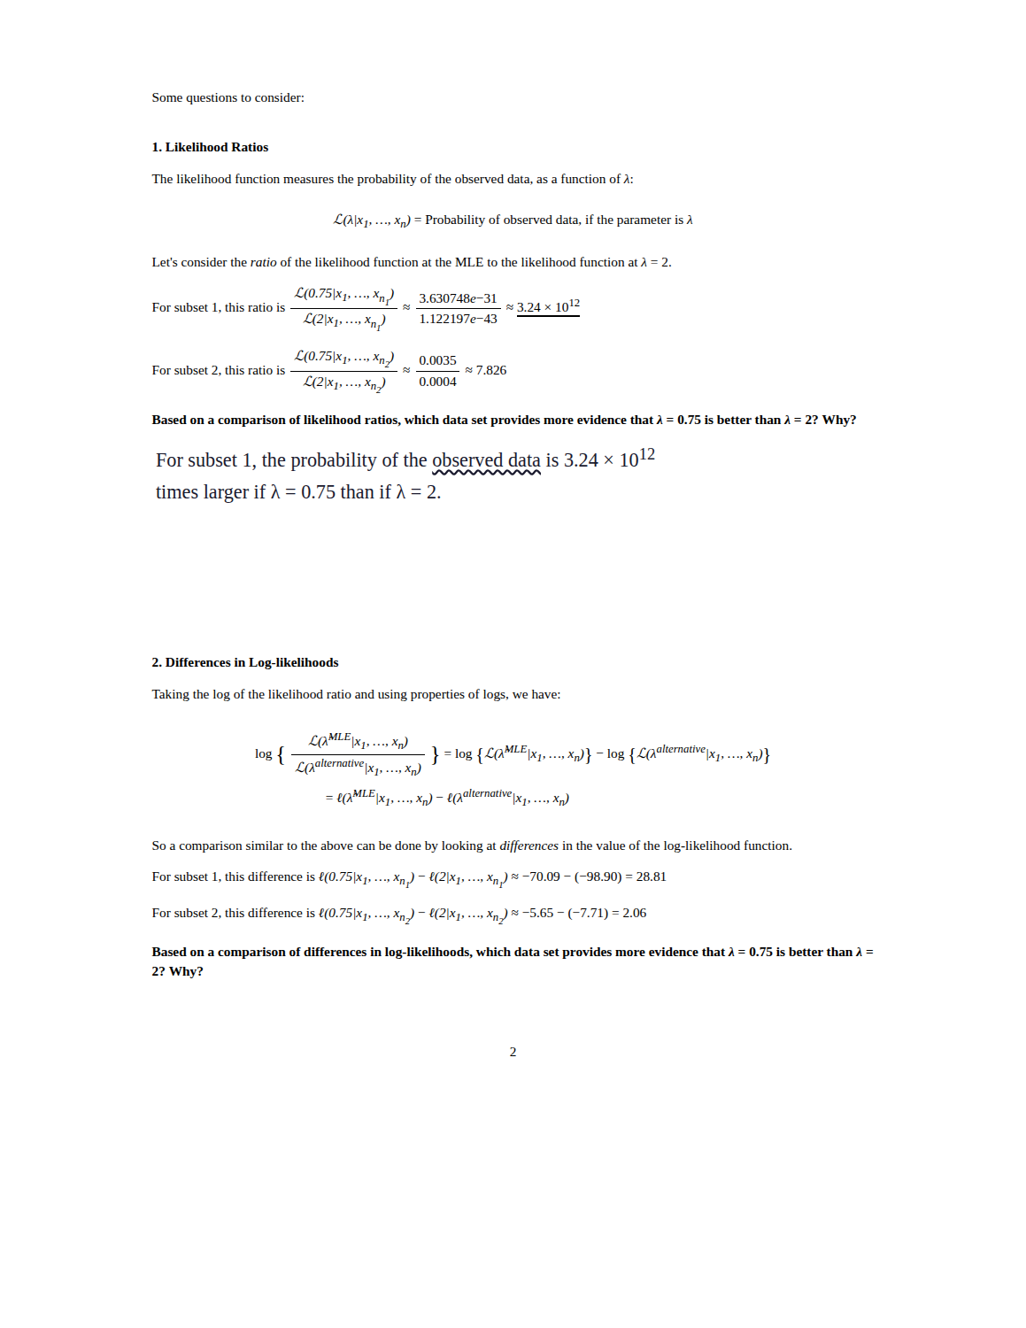Some questions to consider:
1. Likelihood Ratios
The likelihood function measures the probability of the observed data, as a function of λ:
ℒ(λ|x1, …, xn) = Probability of observed data, if the parameter is λ
Let's consider the ratio of the likelihood function at the MLE to the likelihood function at λ = 2.
For subset 1, this ratio is ℒ(0.75|x1, …, xn1) ℒ(2|x1, …, xn1) ≈ 3.630748e−31 1.122197e−43 ≈ 3.24 × 1012
For subset 2, this ratio is ℒ(0.75|x1, …, xn2) ℒ(2|x1, …, xn2) ≈ 0.0035 0.0004 ≈ 7.826
Based on a comparison of likelihood ratios, which data set provides more evidence that λ = 0.75 is better than λ = 2? Why?
For subset 1, the probability of the observed data is 3.24 × 1012
times larger if λ = 0.75 than if λ = 2.
2. Differences in Log-likelihoods
Taking the log of the likelihood ratio and using properties of logs, we have:
log { ℒ(λ̂MLE|x1, …, xn) ℒ(λalternative|x1, …, xn) } = log {ℒ(λ̂MLE|x1, …, xn)} − log {ℒ(λalternative|x1, …, xn)} = ℓ(λ̂MLE|x1, …, xn) − ℓ(λalternative|x1, …, xn)
So a comparison similar to the above can be done by looking at differences in the value of the log-likelihood function.
For subset 1, this difference is ℓ(0.75|x1, …, xn1) − ℓ(2|x1, …, xn1) ≈ −70.09 − (−98.90) = 28.81
For subset 2, this difference is ℓ(0.75|x1, …, xn2) − ℓ(2|x1, …, xn2) ≈ −5.65 − (−7.71) = 2.06
Based on a comparison of differences in log-likelihoods, which data set provides more evidence that λ = 0.75 is better than λ = 2? Why?
2